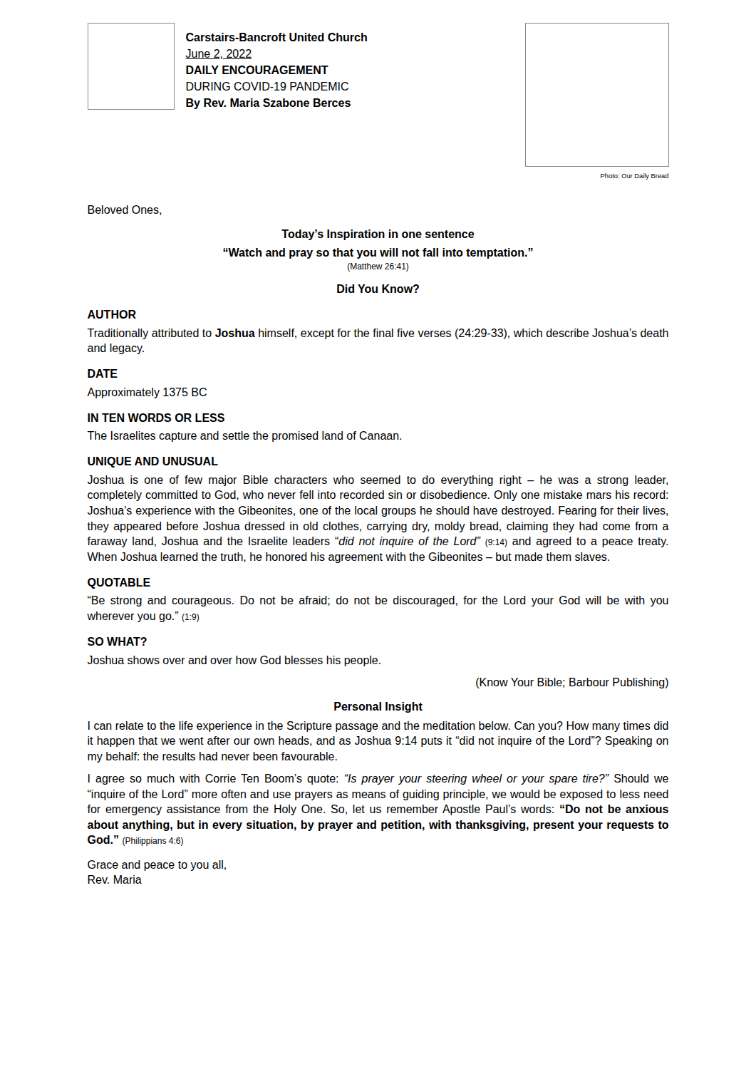Carstairs-Bancroft United Church
June 2, 2022
DAILY ENCOURAGEMENT
DURING COVID-19 PANDEMIC
By Rev. Maria Szabone Berces
Photo: Our Daily Bread
Beloved Ones,
Today’s Inspiration in one sentence
“Watch and pray so that you will not fall into temptation.”
(Matthew 26:41)
Did You Know?
AUTHOR
Traditionally attributed to Joshua himself, except for the final five verses (24:29-33), which describe Joshua’s death and legacy.
DATE
Approximately 1375 BC
IN TEN WORDS OR LESS
The Israelites capture and settle the promised land of Canaan.
UNIQUE AND UNUSUAL
Joshua is one of few major Bible characters who seemed to do everything right – he was a strong leader, completely committed to God, who never fell into recorded sin or disobedience. Only one mistake mars his record: Joshua’s experience with the Gibeonites, one of the local groups he should have destroyed. Fearing for their lives, they appeared before Joshua dressed in old clothes, carrying dry, moldy bread, claiming they had come from a faraway land, Joshua and the Israelite leaders “did not inquire of the Lord” (9:14) and agreed to a peace treaty. When Joshua learned the truth, he honored his agreement with the Gibeonites – but made them slaves.
QUOTABLE
“Be strong and courageous. Do not be afraid; do not be discouraged, for the Lord your God will be with you wherever you go.” (1:9)
SO WHAT?
Joshua shows over and over how God blesses his people.
(Know Your Bible; Barbour Publishing)
Personal Insight
I can relate to the life experience in the Scripture passage and the meditation below. Can you? How many times did it happen that we went after our own heads, and as Joshua 9:14 puts it “did not inquire of the Lord”? Speaking on my behalf: the results had never been favourable.
I agree so much with Corrie Ten Boom’s quote: “Is prayer your steering wheel or your spare tire?” Should we “inquire of the Lord” more often and use prayers as means of guiding principle, we would be exposed to less need for emergency assistance from the Holy One. So, let us remember Apostle Paul’s words: “Do not be anxious about anything, but in every situation, by prayer and petition, with thanksgiving, present your requests to God.” (Philippians 4:6)
Grace and peace to you all,
Rev. Maria